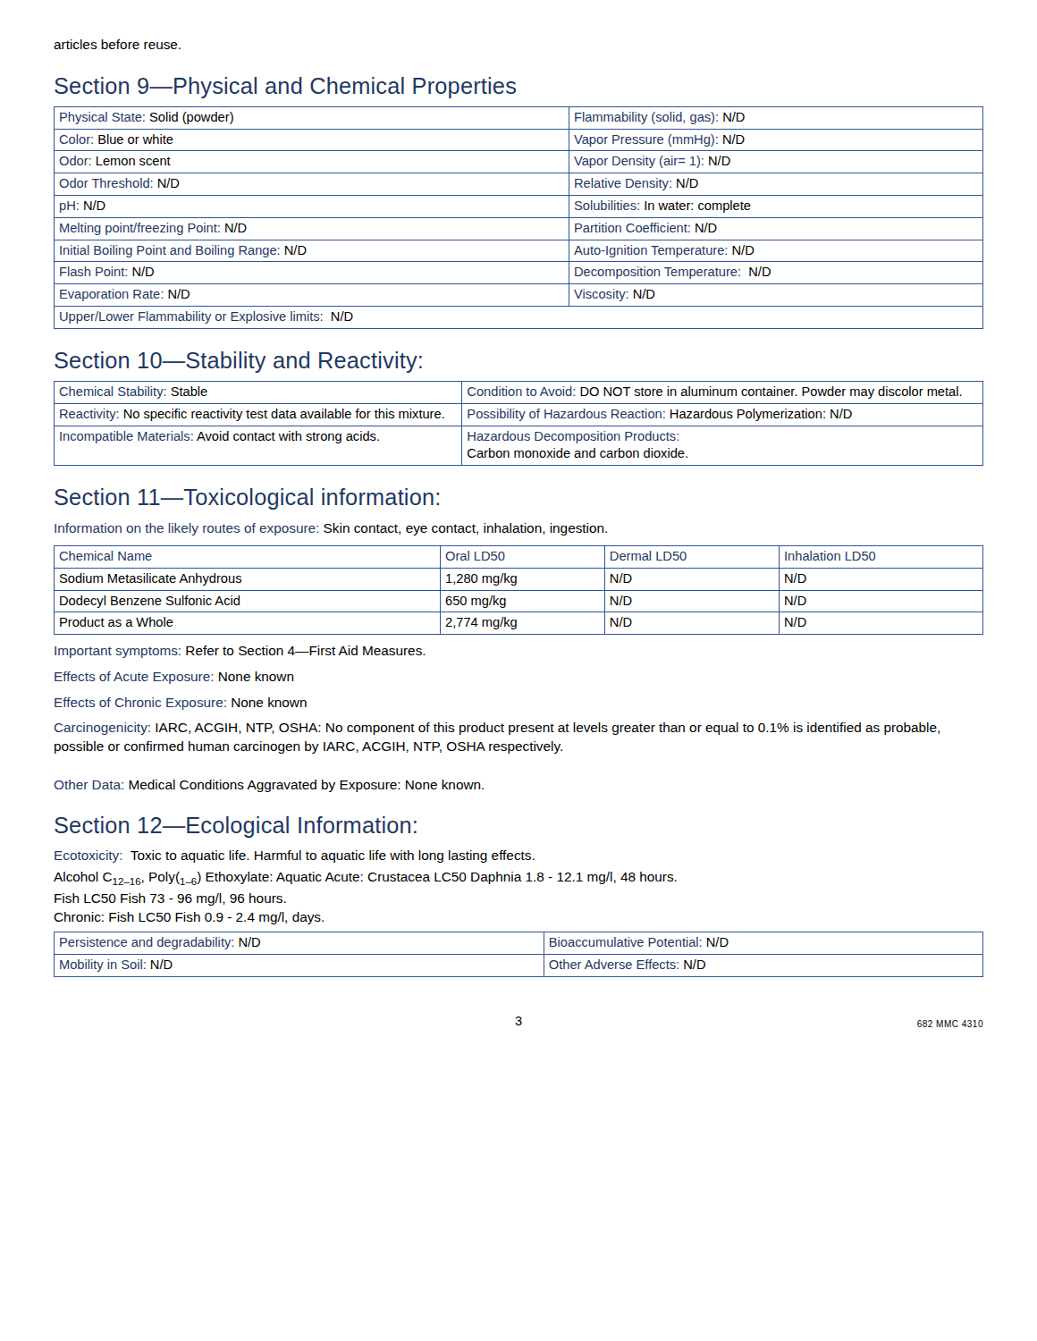articles before reuse.
Section 9—Physical and Chemical Properties
| Physical State: Solid (powder) | Flammability (solid, gas): N/D |
| Color: Blue or white | Vapor Pressure (mmHg): N/D |
| Odor: Lemon scent | Vapor Density (air= 1): N/D |
| Odor Threshold: N/D | Relative Density: N/D |
| pH: N/D | Solubilities: In water: complete |
| Melting point/freezing Point: N/D | Partition Coefficient: N/D |
| Initial Boiling Point and Boiling Range: N/D | Auto-Ignition Temperature: N/D |
| Flash Point: N/D | Decomposition Temperature: N/D |
| Evaporation Rate: N/D | Viscosity: N/D |
| Upper/Lower Flammability or Explosive limits: N/D |
Section 10—Stability and Reactivity:
| Chemical Stability: Stable | Condition to Avoid: DO NOT store in aluminum container. Powder may discolor metal. |
| Reactivity: No specific reactivity test data available for this mixture. | Possibility of Hazardous Reaction: Hazardous Polymerization: N/D |
| Incompatible Materials: Avoid contact with strong acids. | Hazardous Decomposition Products: Carbon monoxide and carbon dioxide. |
Section 11—Toxicological information:
Information on the likely routes of exposure: Skin contact, eye contact, inhalation, ingestion.
| Chemical Name | Oral LD50 | Dermal LD50 | Inhalation LD50 |
| --- | --- | --- | --- |
| Sodium Metasilicate Anhydrous | 1,280 mg/kg | N/D | N/D |
| Dodecyl Benzene Sulfonic Acid | 650 mg/kg | N/D | N/D |
| Product as a Whole | 2,774 mg/kg | N/D | N/D |
Important symptoms: Refer to Section 4—First Aid Measures.
Effects of Acute Exposure: None known
Effects of Chronic Exposure: None known
Carcinogenicity: IARC, ACGIH, NTP, OSHA: No component of this product present at levels greater than or equal to 0.1% is identified as probable, possible or confirmed human carcinogen by IARC, ACGIH, NTP, OSHA respectively.
Other Data: Medical Conditions Aggravated by Exposure: None known.
Section 12—Ecological Information:
Ecotoxicity: Toxic to aquatic life. Harmful to aquatic life with long lasting effects.
Alcohol C12–16, Poly(1–6) Ethoxylate: Aquatic Acute: Crustacea LC50 Daphnia 1.8 - 12.1 mg/l, 48 hours.
Fish LC50 Fish 73 - 96 mg/l, 96 hours.
Chronic: Fish LC50 Fish 0.9 - 2.4 mg/l, days.
| Persistence and degradability: N/D | Bioaccumulative Potential: N/D |
| Mobility in Soil: N/D | Other Adverse Effects: N/D |
3
682 MMC 4310